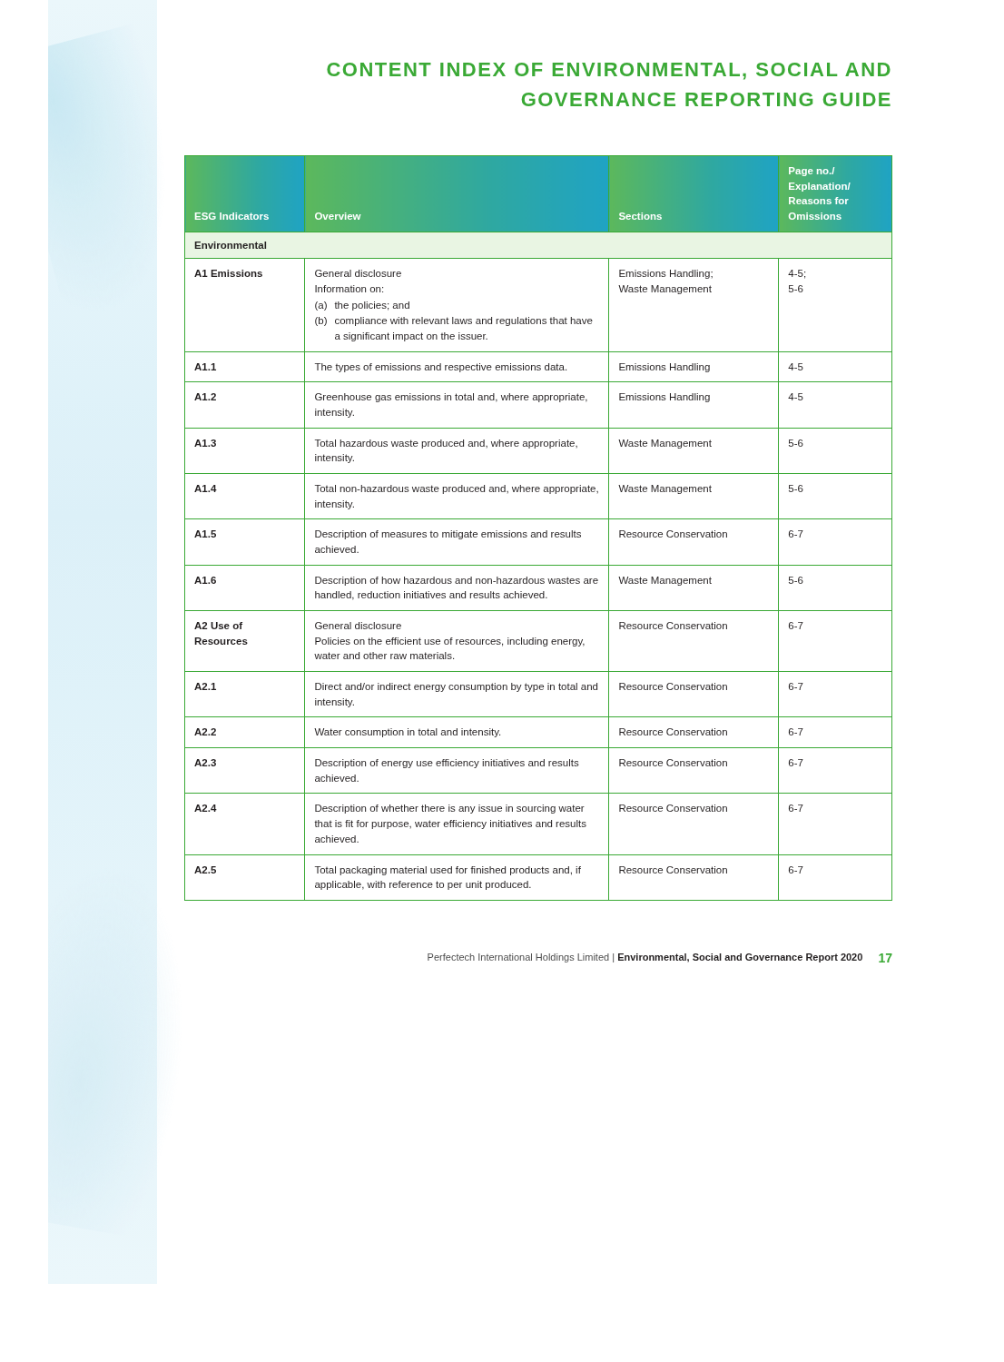Content Index of Environmental, Social and
Governance Reporting Guide
| ESG Indicators | Overview | Sections | Page no./ Explanation/ Reasons for Omissions |
| --- | --- | --- | --- |
| Environmental |
| A1 Emissions | General disclosure Information on: (a) the policies; and (b) compliance with relevant laws and regulations that have a significant impact on the issuer. | Emissions Handling; Waste Management | 4-5; 5-6 |
| A1.1 | The types of emissions and respective emissions data. | Emissions Handling | 4-5 |
| A1.2 | Greenhouse gas emissions in total and, where appropriate, intensity. | Emissions Handling | 4-5 |
| A1.3 | Total hazardous waste produced and, where appropriate, intensity. | Waste Management | 5-6 |
| A1.4 | Total non-hazardous waste produced and, where appropriate, intensity. | Waste Management | 5-6 |
| A1.5 | Description of measures to mitigate emissions and results achieved. | Resource Conservation | 6-7 |
| A1.6 | Description of how hazardous and non-hazardous wastes are handled, reduction initiatives and results achieved. | Waste Management | 5-6 |
| A2 Use of Resources | General disclosure Policies on the efficient use of resources, including energy, water and other raw materials. | Resource Conservation | 6-7 |
| A2.1 | Direct and/or indirect energy consumption by type in total and intensity. | Resource Conservation | 6-7 |
| A2.2 | Water consumption in total and intensity. | Resource Conservation | 6-7 |
| A2.3 | Description of energy use efficiency initiatives and results achieved. | Resource Conservation | 6-7 |
| A2.4 | Description of whether there is any issue in sourcing water that is fit for purpose, water efficiency initiatives and results achieved. | Resource Conservation | 6-7 |
| A2.5 | Total packaging material used for finished products and, if applicable, with reference to per unit produced. | Resource Conservation | 6-7 |
Perfectech International Holdings Limited | Environmental, Social and Governance Report 2020 17